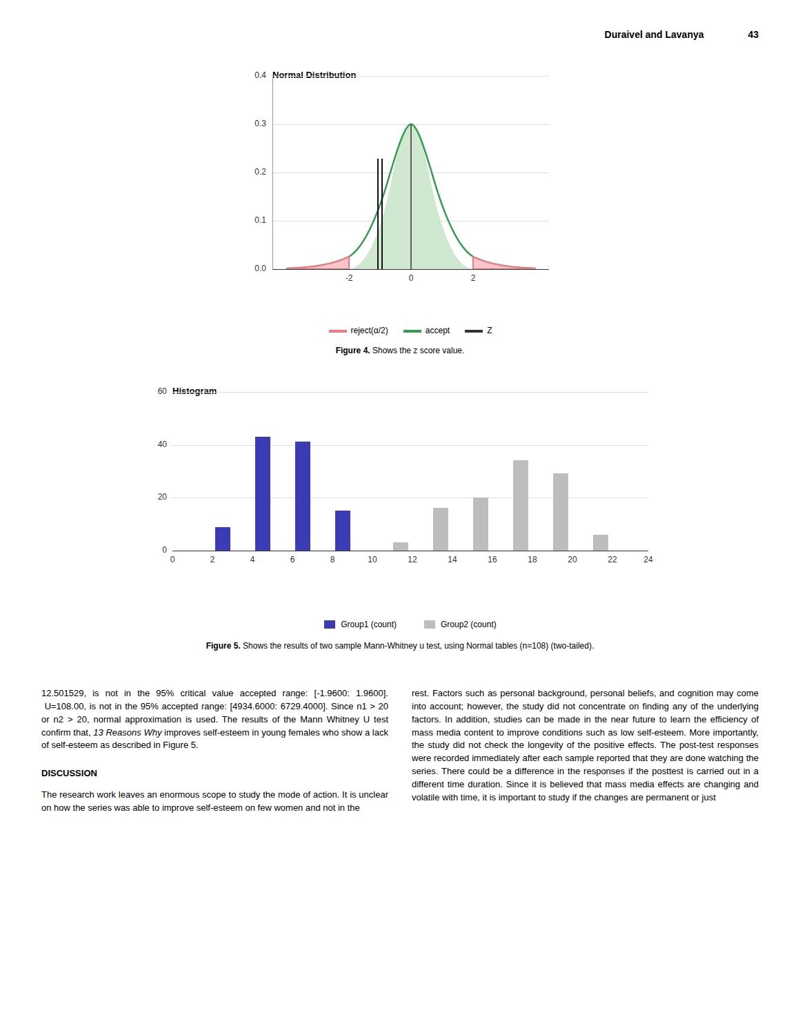Duraivel and Lavanya 43
Normal Distribution
0.4
0.3
0.2
0.1
0.0
-2
0
2
reject(α/2)
accept
Z
Figure 4. Shows the z score value.
Histogram
60
40
20
0
0
2
4
6
8
10
12
14
16
18
20
22
24
Group1 (count)
Group2 (count)
Figure 5. Shows the results of two sample Mann-Whitney u test, using Normal tables (n=108) (two-tailed).
12.501529, is not in the 95% critical value accepted range: [-1.9600: 1.9600]. U=108.00, is not in the 95% accepted range: [4934.6000: 6729.4000]. Since n1 > 20 or n2 > 20, normal approximation is used. The results of the Mann Whitney U test confirm that, 13 Reasons Why improves self-esteem in young females who show a lack of self-esteem as described in Figure 5.
DISCUSSION
The research work leaves an enormous scope to study the mode of action. It is unclear on how the series was able to improve self-esteem on few women and not in the
rest. Factors such as personal background, personal beliefs, and cognition may come into account; however, the study did not concentrate on finding any of the underlying factors. In addition, studies can be made in the near future to learn the efficiency of mass media content to improve conditions such as low self-esteem. More importantly, the study did not check the longevity of the positive effects. The post-test responses were recorded immediately after each sample reported that they are done watching the series. There could be a difference in the responses if the posttest is carried out in a different time duration. Since it is believed that mass media effects are changing and volatile with time, it is important to study if the changes are permanent or just